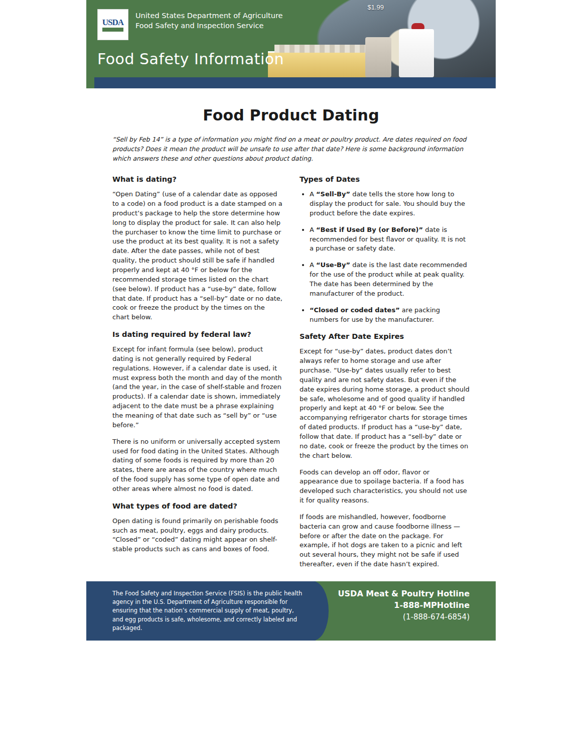$1.99
USDA
United States Department of Agriculture
Food Safety and Inspection Service
Food Safety Information
Food Product Dating
“Sell by Feb 14” is a type of information you might find on a meat or poultry product. Are dates required on food products? Does it mean the product will be unsafe to use after that date? Here is some background information which answers these and other questions about product dating.
What is dating?
“Open Dating” (use of a calendar date as opposed to a code) on a food product is a date stamped on a product’s package to help the store determine how long to display the product for sale. It can also help the purchaser to know the time limit to purchase or use the product at its best quality. It is not a safety date. After the date passes, while not of best quality, the product should still be safe if handled properly and kept at 40 °F or below for the recommended storage times listed on the chart (see below). If product has a “use-by” date, follow that date. If product has a “sell-by” date or no date, cook or freeze the product by the times on the chart below.
Is dating required by federal law?
Except for infant formula (see below), product dating is not generally required by Federal regulations. However, if a calendar date is used, it must express both the month and day of the month (and the year, in the case of shelf-stable and frozen products). If a calendar date is shown, immediately adjacent to the date must be a phrase explaining the meaning of that date such as “sell by” or “use before.”
There is no uniform or universally accepted system used for food dating in the United States. Although dating of some foods is required by more than 20 states, there are areas of the country where much of the food supply has some type of open date and other areas where almost no food is dated.
What types of food are dated?
Open dating is found primarily on perishable foods such as meat, poultry, eggs and dairy products. “Closed” or “coded” dating might appear on shelf-stable products such as cans and boxes of food.
Types of Dates
A “Sell-By” date tells the store how long to display the product for sale. You should buy the product before the date expires.
A “Best if Used By (or Before)” date is recommended for best flavor or quality. It is not a purchase or safety date.
A “Use-By” date is the last date recommended for the use of the product while at peak quality. The date has been determined by the manufacturer of the product.
“Closed or coded dates” are packing numbers for use by the manufacturer.
Safety After Date Expires
Except for “use-by” dates, product dates don’t always refer to home storage and use after purchase. “Use-by” dates usually refer to best quality and are not safety dates. But even if the date expires during home storage, a product should be safe, wholesome and of good quality if handled properly and kept at 40 °F or below. See the accompanying refrigerator charts for storage times of dated products. If product has a “use-by” date, follow that date. If product has a “sell-by” date or no date, cook or freeze the product by the times on the chart below.
Foods can develop an off odor, flavor or appearance due to spoilage bacteria. If a food has developed such characteristics, you should not use it for quality reasons.
If foods are mishandled, however, foodborne bacteria can grow and cause foodborne illness — before or after the date on the package. For example, if hot dogs are taken to a picnic and left out several hours, they might not be safe if used thereafter, even if the date hasn’t expired.
The Food Safety and Inspection Service (FSIS) is the public health agency in the U.S. Department of Agriculture responsible for ensuring that the nation’s commercial supply of meat, poultry, and egg products is safe, wholesome, and correctly labeled and packaged.
USDA Meat & Poultry Hotline
1-888-MPHotline
(1-888-674-6854)